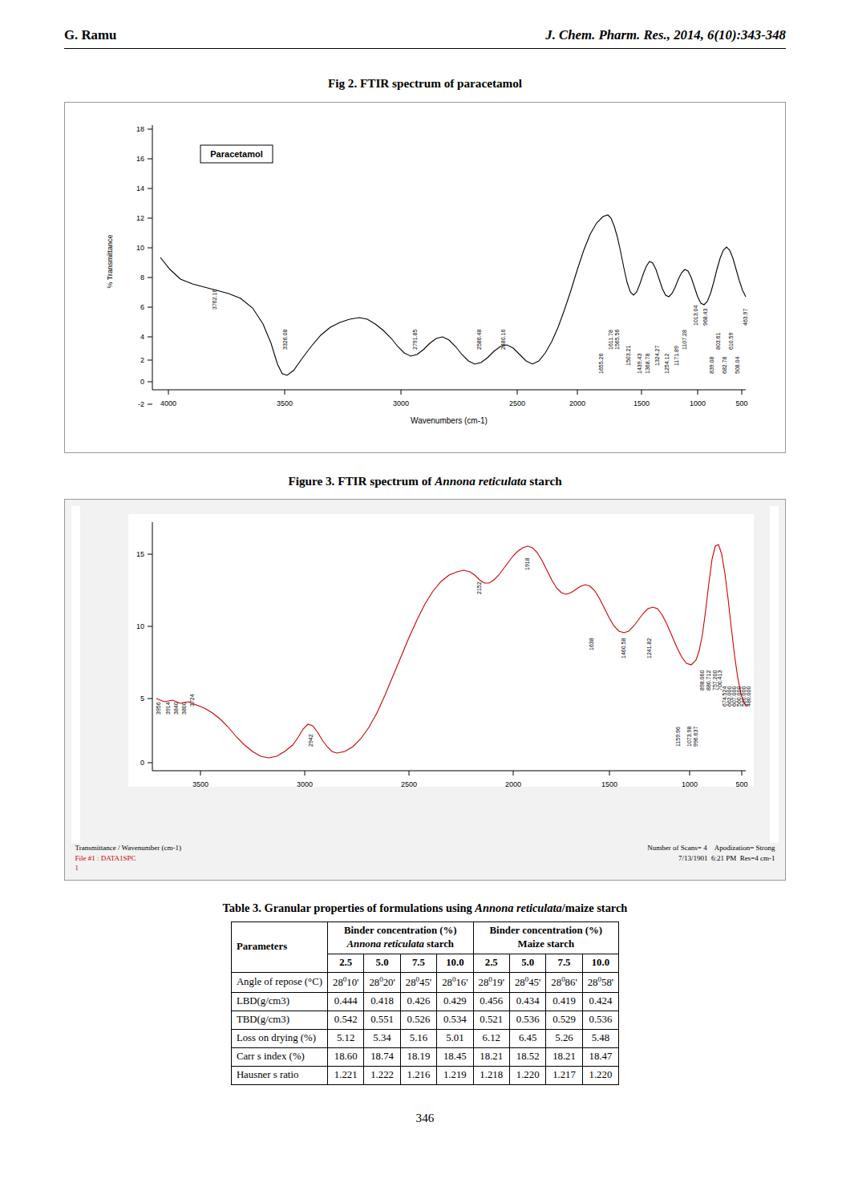G. Ramu J. Chem. Pharm. Res., 2014, 6(10):343-348
Fig 2. FTIR spectrum of paracetamol
18 16 14 12 10 8 6 4 2 0 -2 % Transmittance 4000 3500 3000 2500 2000 1500 1000 500 Wavenumbers (cm-1) Paracetamol 3762.16 3326.08 2791.85 2586.48 2480.16 1655.26 1611.78 1565.56 1503.21 1439.43 1368.78 1324.27 1254.12 1171.89 1107.28 1013.04 968.43 839.08 803.61 682.78 610.59 508.04 463.97
Figure 3. FTIR spectrum of Annona reticulata starch
15 10 5 0 3500 3000 2500 2000 1500 1000 500 3956 3914 3840 3800 3724 2942 2152 1918 1638 1460.58 1241.82 1159.96 1073.98 996.637 898.060 880.712 757.200 700.413 674.524 662.000 607.000 560.000 520.000 480.000
Transmittance / Wavenumber (cm-1)
Number of Scans= 4 Apodization= Strong
File #1 : DATA1SPC
7/13/1901 6:21 PM Res=4 cm-1
1
Table 3. Granular properties of formulations using Annona reticulata/maize starch
| Parameters | Binder concentration (%) Annona reticulata starch | Binder concentration (%) Maize starch |
| --- | --- | --- |
| 2.5 | 5.0 | 7.5 | 10.0 | 2.5 | 5.0 | 7.5 | 10.0 |
| Angle of repose (°C) | 28 0 10' | 28 0 20' | 28 0 45' | 28 0 16' | 28 0 19' | 28 0 45' | 28 0 86' | 28 0 58' |
| LBD(g/cm3) | 0.444 | 0.418 | 0.426 | 0.429 | 0.456 | 0.434 | 0.419 | 0.424 |
| TBD(g/cm3) | 0.542 | 0.551 | 0.526 | 0.534 | 0.521 | 0.536 | 0.529 | 0.536 |
| Loss on drying (%) | 5.12 | 5.34 | 5.16 | 5.01 | 6.12 | 6.45 | 5.26 | 5.48 |
| Carr s index (%) | 18.60 | 18.74 | 18.19 | 18.45 | 18.21 | 18.52 | 18.21 | 18.47 |
| Hausner s ratio | 1.221 | 1.222 | 1.216 | 1.219 | 1.218 | 1.220 | 1.217 | 1.220 |
346